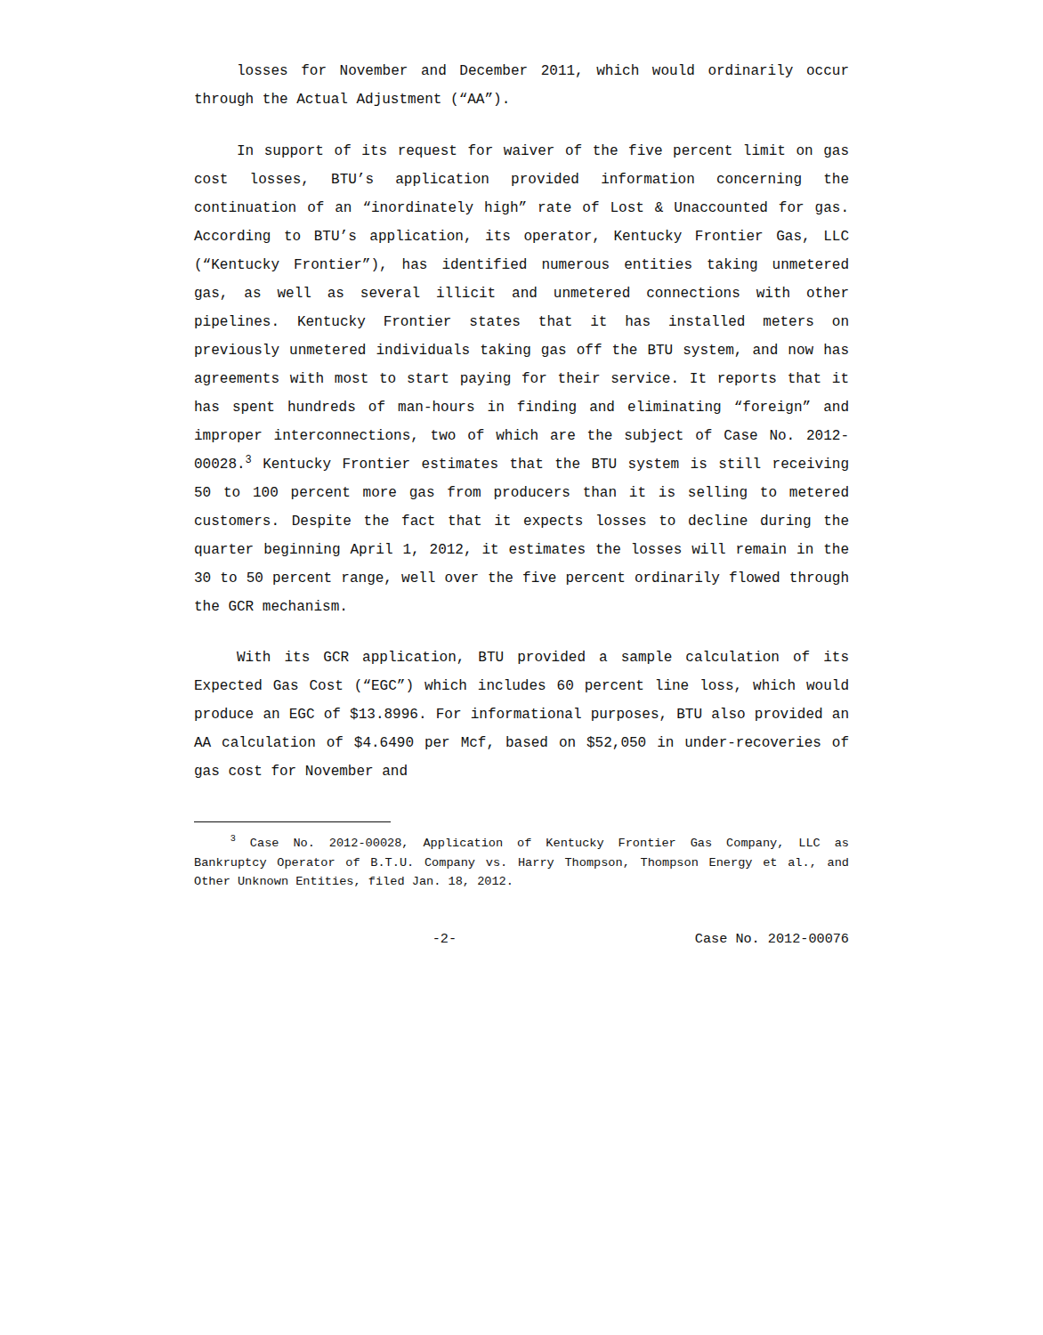losses for November and December 2011, which would ordinarily occur through the Actual Adjustment (“AA”).
In support of its request for waiver of the five percent limit on gas cost losses, BTU’s application provided information concerning the continuation of an “inordinately high” rate of Lost & Unaccounted for gas. According to BTU’s application, its operator, Kentucky Frontier Gas, LLC (“Kentucky Frontier”), has identified numerous entities taking unmetered gas, as well as several illicit and unmetered connections with other pipelines. Kentucky Frontier states that it has installed meters on previously unmetered individuals taking gas off the BTU system, and now has agreements with most to start paying for their service. It reports that it has spent hundreds of man-hours in finding and eliminating “foreign” and improper interconnections, two of which are the subject of Case No. 2012-00028.3 Kentucky Frontier estimates that the BTU system is still receiving 50 to 100 percent more gas from producers than it is selling to metered customers. Despite the fact that it expects losses to decline during the quarter beginning April 1, 2012, it estimates the losses will remain in the 30 to 50 percent range, well over the five percent ordinarily flowed through the GCR mechanism.
With its GCR application, BTU provided a sample calculation of its Expected Gas Cost (“EGC”) which includes 60 percent line loss, which would produce an EGC of $13.8996. For informational purposes, BTU also provided an AA calculation of $4.6490 per Mcf, based on $52,050 in under-recoveries of gas cost for November and
3 Case No. 2012-00028, Application of Kentucky Frontier Gas Company, LLC as Bankruptcy Operator of B.T.U. Company vs. Harry Thompson, Thompson Energy et al., and Other Unknown Entities, filed Jan. 18, 2012.
-2- Case No. 2012-00076